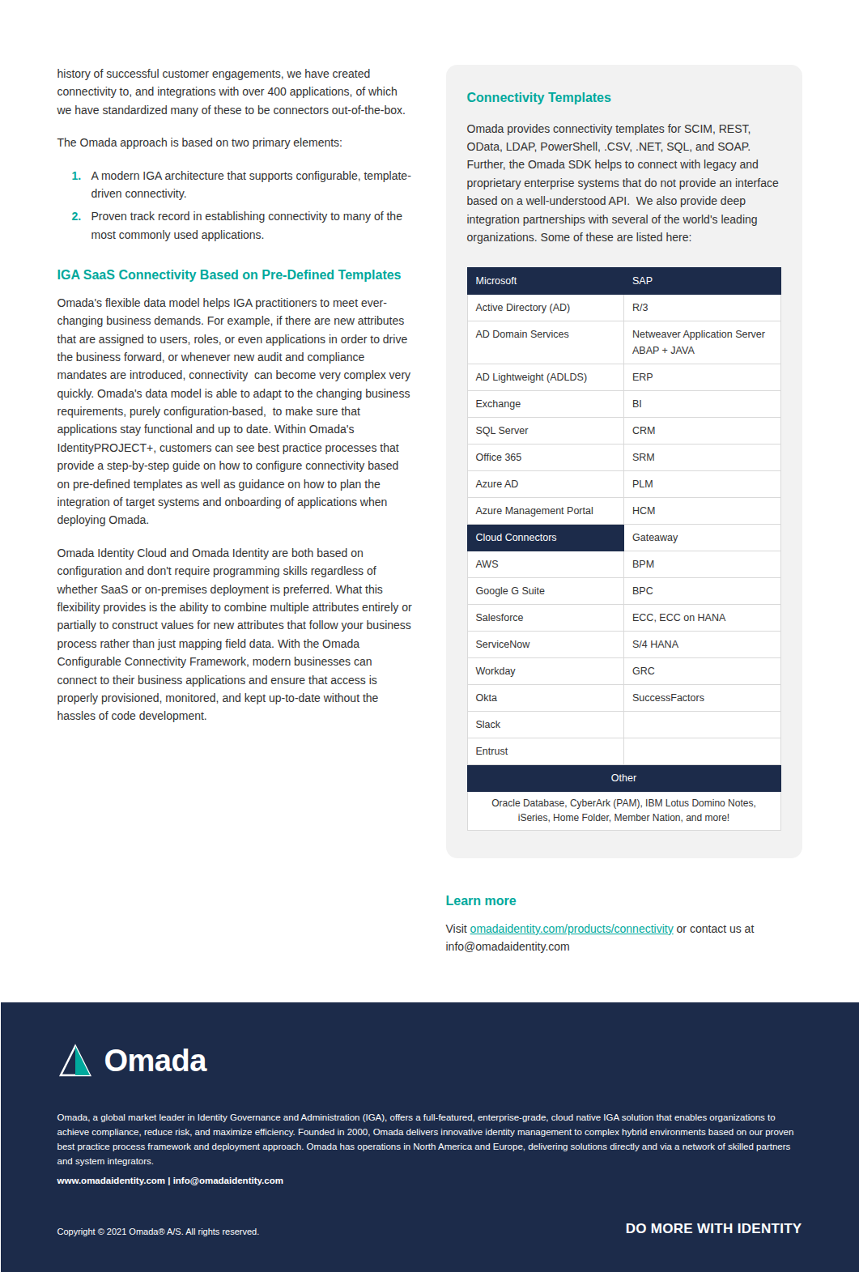history of successful customer engagements, we have created connectivity to, and integrations with over 400 applications, of which we have standardized many of these to be connectors out-of-the-box.
The Omada approach is based on two primary elements:
A modern IGA architecture that supports configurable, template-driven connectivity.
Proven track record in establishing connectivity to many of the most commonly used applications.
IGA SaaS Connectivity Based on Pre-Defined Templates
Omada's flexible data model helps IGA practitioners to meet ever-changing business demands. For example, if there are new attributes that are assigned to users, roles, or even applications in order to drive the business forward, or whenever new audit and compliance mandates are introduced, connectivity can become very complex very quickly. Omada's data model is able to adapt to the changing business requirements, purely configuration-based, to make sure that applications stay functional and up to date. Within Omada's IdentityPROJECT+, customers can see best practice processes that provide a step-by-step guide on how to configure connectivity based on pre-defined templates as well as guidance on how to plan the integration of target systems and onboarding of applications when deploying Omada.
Omada Identity Cloud and Omada Identity are both based on configuration and don't require programming skills regardless of whether SaaS or on-premises deployment is preferred. What this flexibility provides is the ability to combine multiple attributes entirely or partially to construct values for new attributes that follow your business process rather than just mapping field data. With the Omada Configurable Connectivity Framework, modern businesses can connect to their business applications and ensure that access is properly provisioned, monitored, and kept up-to-date without the hassles of code development.
Connectivity Templates
Omada provides connectivity templates for SCIM, REST, OData, LDAP, PowerShell, .CSV, .NET, SQL, and SOAP. Further, the Omada SDK helps to connect with legacy and proprietary enterprise systems that do not provide an interface based on a well-understood API. We also provide deep integration partnerships with several of the world's leading organizations. Some of these are listed here:
| Microsoft | SAP |
| --- | --- |
| Active Directory (AD) | R/3 |
| AD Domain Services | Netweaver Application Server ABAP + JAVA |
| AD Lightweight (ADLDS) | ERP |
| Exchange | BI |
| SQL Server | CRM |
| Office 365 | SRM |
| Azure AD | PLM |
| Azure Management Portal | HCM |
| Cloud Connectors | Gateaway |
| AWS | BPM |
| Google G Suite | BPC |
| Salesforce | ECC, ECC on HANA |
| ServiceNow | S/4 HANA |
| Workday | GRC |
| Okta | SuccessFactors |
| Slack | |
| Entrust | |
| Other |
| Oracle Database, CyberArk (PAM), IBM Lotus Domino Notes, iSeries, Home Folder, Member Nation, and more! |
Learn more
Visit omadaidentity.com/products/connectivity or contact us at info@omadaidentity.com
Omada
Omada, a global market leader in Identity Governance and Administration (IGA), offers a full-featured, enterprise-grade, cloud native IGA solution that enables organizations to achieve compliance, reduce risk, and maximize efficiency. Founded in 2000, Omada delivers innovative identity management to complex hybrid environments based on our proven best practice process framework and deployment approach. Omada has operations in North America and Europe, delivering solutions directly and via a network of skilled partners and system integrators.
www.omadaidentity.com | info@omadaidentity.com
Copyright © 2021 Omada® A/S. All rights reserved. DO MORE WITH IDENTITY